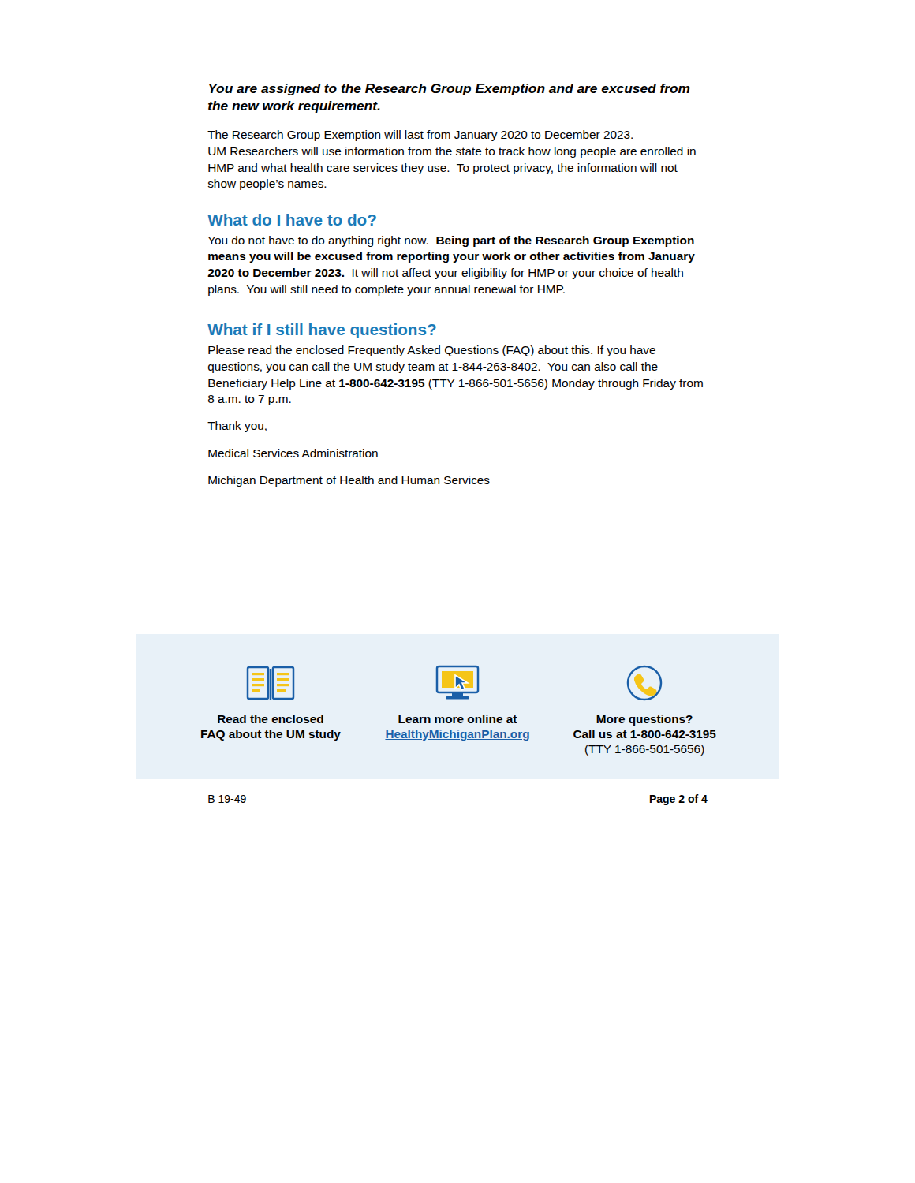You are assigned to the Research Group Exemption and are excused from the new work requirement.
The Research Group Exemption will last from January 2020 to December 2023.
UM Researchers will use information from the state to track how long people are enrolled in HMP and what health care services they use. To protect privacy, the information will not show people’s names.
What do I have to do?
You do not have to do anything right now. Being part of the Research Group Exemption means you will be excused from reporting your work or other activities from January 2020 to December 2023. It will not affect your eligibility for HMP or your choice of health plans. You will still need to complete your annual renewal for HMP.
What if I still have questions?
Please read the enclosed Frequently Asked Questions (FAQ) about this. If you have questions, you can call the UM study team at 1-844-263-8402. You can also call the Beneficiary Help Line at 1-800-642-3195 (TTY 1-866-501-5656) Monday through Friday from 8 a.m. to 7 p.m.
Thank you,
Medical Services Administration
Michigan Department of Health and Human Services
Read the enclosed
FAQ about the UM study
Learn more online at
HealthyMichiganPlan.org
More questions?
Call us at 1-800-642-3195
(TTY 1-866-501-5656)
B 19-49
Page 2 of 4